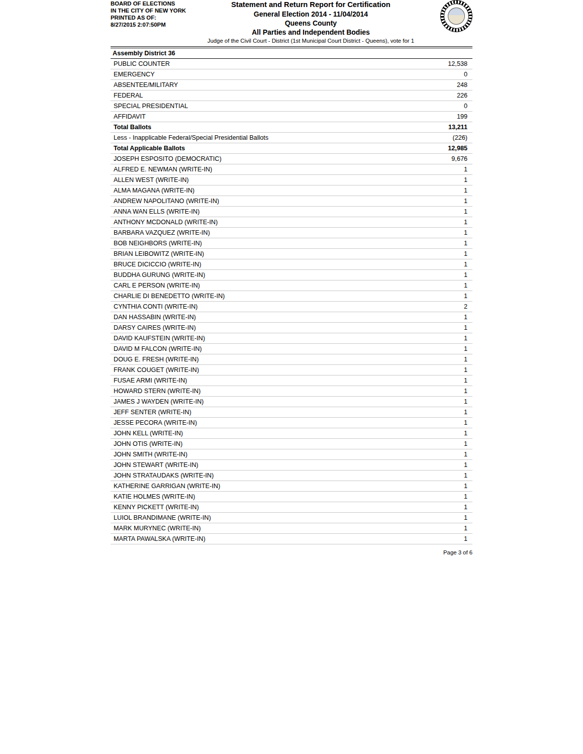BOARD OF ELECTIONS
IN THE CITY OF NEW YORK
PRINTED AS OF:
8/27/2015 2:07:50PM
Statement and Return Report for Certification
General Election 2014 - 11/04/2014
Queens County
All Parties and Independent Bodies
Judge of the Civil Court - District (1st Municipal Court District - Queens), vote for 1
Assembly District 36
| PUBLIC COUNTER | 12,538 |
| EMERGENCY | 0 |
| ABSENTEE/MILITARY | 248 |
| FEDERAL | 226 |
| SPECIAL PRESIDENTIAL | 0 |
| AFFIDAVIT | 199 |
| Total Ballots | 13,211 |
| Less - Inapplicable Federal/Special Presidential Ballots | (226) |
| Total Applicable Ballots | 12,985 |
| JOSEPH ESPOSITO (DEMOCRATIC) | 9,676 |
| ALFRED E. NEWMAN (WRITE-IN) | 1 |
| ALLEN WEST (WRITE-IN) | 1 |
| ALMA MAGANA (WRITE-IN) | 1 |
| ANDREW NAPOLITANO (WRITE-IN) | 1 |
| ANNA WAN ELLS (WRITE-IN) | 1 |
| ANTHONY MCDONALD (WRITE-IN) | 1 |
| BARBARA VAZQUEZ (WRITE-IN) | 1 |
| BOB NEIGHBORS (WRITE-IN) | 1 |
| BRIAN LEIBOWITZ (WRITE-IN) | 1 |
| BRUCE DICICCIO (WRITE-IN) | 1 |
| BUDDHA GURUNG (WRITE-IN) | 1 |
| CARL E PERSON (WRITE-IN) | 1 |
| CHARLIE DI BENEDETTO (WRITE-IN) | 1 |
| CYNTHIA CONTI (WRITE-IN) | 2 |
| DAN HASSABIN (WRITE-IN) | 1 |
| DARSY CAIRES (WRITE-IN) | 1 |
| DAVID KAUFSTEIN (WRITE-IN) | 1 |
| DAVID M FALCON (WRITE-IN) | 1 |
| DOUG E. FRESH (WRITE-IN) | 1 |
| FRANK COUGET (WRITE-IN) | 1 |
| FUSAE ARMI (WRITE-IN) | 1 |
| HOWARD STERN (WRITE-IN) | 1 |
| JAMES J WAYDEN (WRITE-IN) | 1 |
| JEFF SENTER (WRITE-IN) | 1 |
| JESSE PECORA (WRITE-IN) | 1 |
| JOHN KELL (WRITE-IN) | 1 |
| JOHN OTIS (WRITE-IN) | 1 |
| JOHN SMITH (WRITE-IN) | 1 |
| JOHN STEWART (WRITE-IN) | 1 |
| JOHN STRATAUDAKS (WRITE-IN) | 1 |
| KATHERINE GARRIGAN (WRITE-IN) | 1 |
| KATIE HOLMES (WRITE-IN) | 1 |
| KENNY PICKETT (WRITE-IN) | 1 |
| LUIOL BRANDIMANE (WRITE-IN) | 1 |
| MARK MURYNEC (WRITE-IN) | 1 |
| MARTA PAWALSKA (WRITE-IN) | 1 |
Page 3 of 6